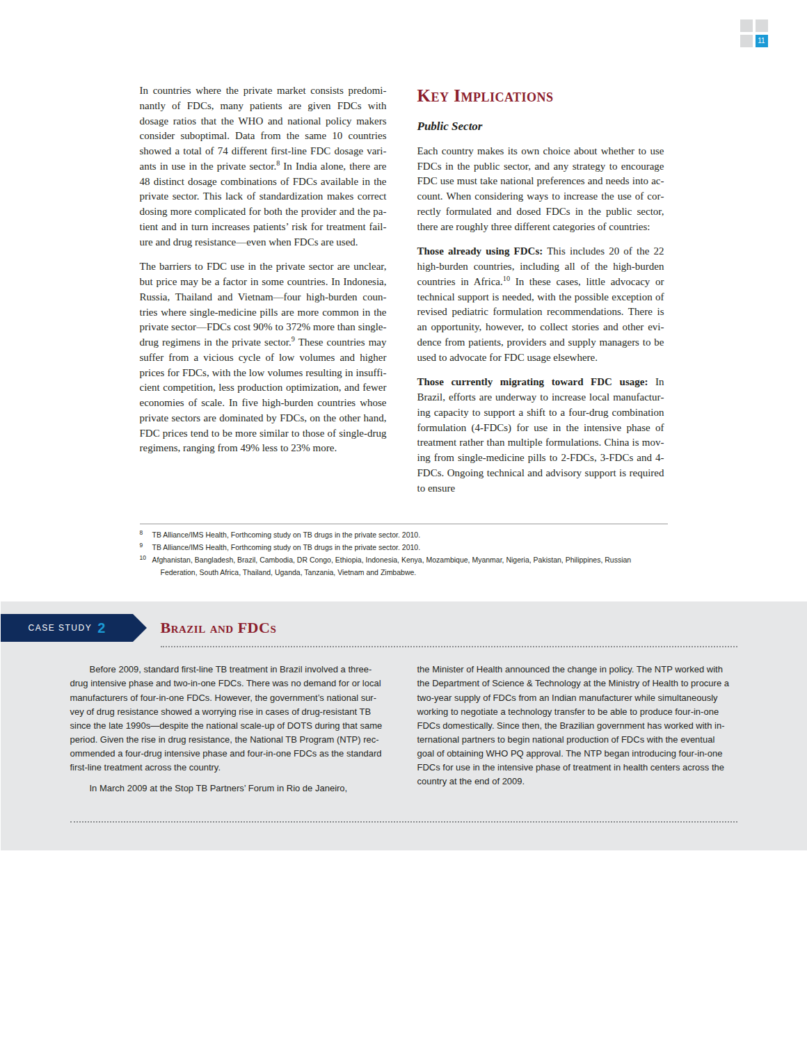11
In countries where the private market consists predominantly of FDCs, many patients are given FDCs with dosage ratios that the WHO and national policy makers consider suboptimal. Data from the same 10 countries showed a total of 74 different first-line FDC dosage variants in use in the private sector.8 In India alone, there are 48 distinct dosage combinations of FDCs available in the private sector. This lack of standardization makes correct dosing more complicated for both the provider and the patient and in turn increases patients’ risk for treatment failure and drug resistance—even when FDCs are used.
The barriers to FDC use in the private sector are unclear, but price may be a factor in some countries. In Indonesia, Russia, Thailand and Vietnam—four high-burden countries where single-medicine pills are more common in the private sector—FDCs cost 90% to 372% more than single-drug regimens in the private sector.9 These countries may suffer from a vicious cycle of low volumes and higher prices for FDCs, with the low volumes resulting in insufficient competition, less production optimization, and fewer economies of scale. In five high-burden countries whose private sectors are dominated by FDCs, on the other hand, FDC prices tend to be more similar to those of single-drug regimens, ranging from 49% less to 23% more.
Key Implications
Public Sector
Each country makes its own choice about whether to use FDCs in the public sector, and any strategy to encourage FDC use must take national preferences and needs into account. When considering ways to increase the use of correctly formulated and dosed FDCs in the public sector, there are roughly three different categories of countries:
Those already using FDCs: This includes 20 of the 22 high-burden countries, including all of the high-burden countries in Africa.10 In these cases, little advocacy or technical support is needed, with the possible exception of revised pediatric formulation recommendations. There is an opportunity, however, to collect stories and other evidence from patients, providers and supply managers to be used to advocate for FDC usage elsewhere.
Those currently migrating toward FDC usage: In Brazil, efforts are underway to increase local manufacturing capacity to support a shift to a four-drug combination formulation (4-FDCs) for use in the intensive phase of treatment rather than multiple formulations. China is moving from single-medicine pills to 2-FDCs, 3-FDCs and 4-FDCs. Ongoing technical and advisory support is required to ensure
8 TB Alliance/IMS Health, Forthcoming study on TB drugs in the private sector. 2010.
9 TB Alliance/IMS Health, Forthcoming study on TB drugs in the private sector. 2010.
10 Afghanistan, Bangladesh, Brazil, Cambodia, DR Congo, Ethiopia, Indonesia, Kenya, Mozambique, Myanmar, Nigeria, Pakistan, Philippines, Russian
Federation, South Africa, Thailand, Uganda, Tanzania, Vietnam and Zimbabwe.
CASE STUDY 2
Brazil and FDCs
Before 2009, standard first-line TB treatment in Brazil involved a three-drug intensive phase and two-in-one FDCs. There was no demand for or local manufacturers of four-in-one FDCs. However, the government’s national survey of drug resistance showed a worrying rise in cases of drug-resistant TB since the late 1990s—despite the national scale-up of DOTS during that same period. Given the rise in drug resistance, the National TB Program (NTP) recommended a four-drug intensive phase and four-in-one FDCs as the standard first-line treatment across the country.
In March 2009 at the Stop TB Partners’ Forum in Rio de Janeiro,
the Minister of Health announced the change in policy. The NTP worked with the Department of Science & Technology at the Ministry of Health to procure a two-year supply of FDCs from an Indian manufacturer while simultaneously working to negotiate a technology transfer to be able to produce four-in-one FDCs domestically. Since then, the Brazilian government has worked with international partners to begin national production of FDCs with the eventual goal of obtaining WHO PQ approval. The NTP began introducing four-in-one FDCs for use in the intensive phase of treatment in health centers across the country at the end of 2009.